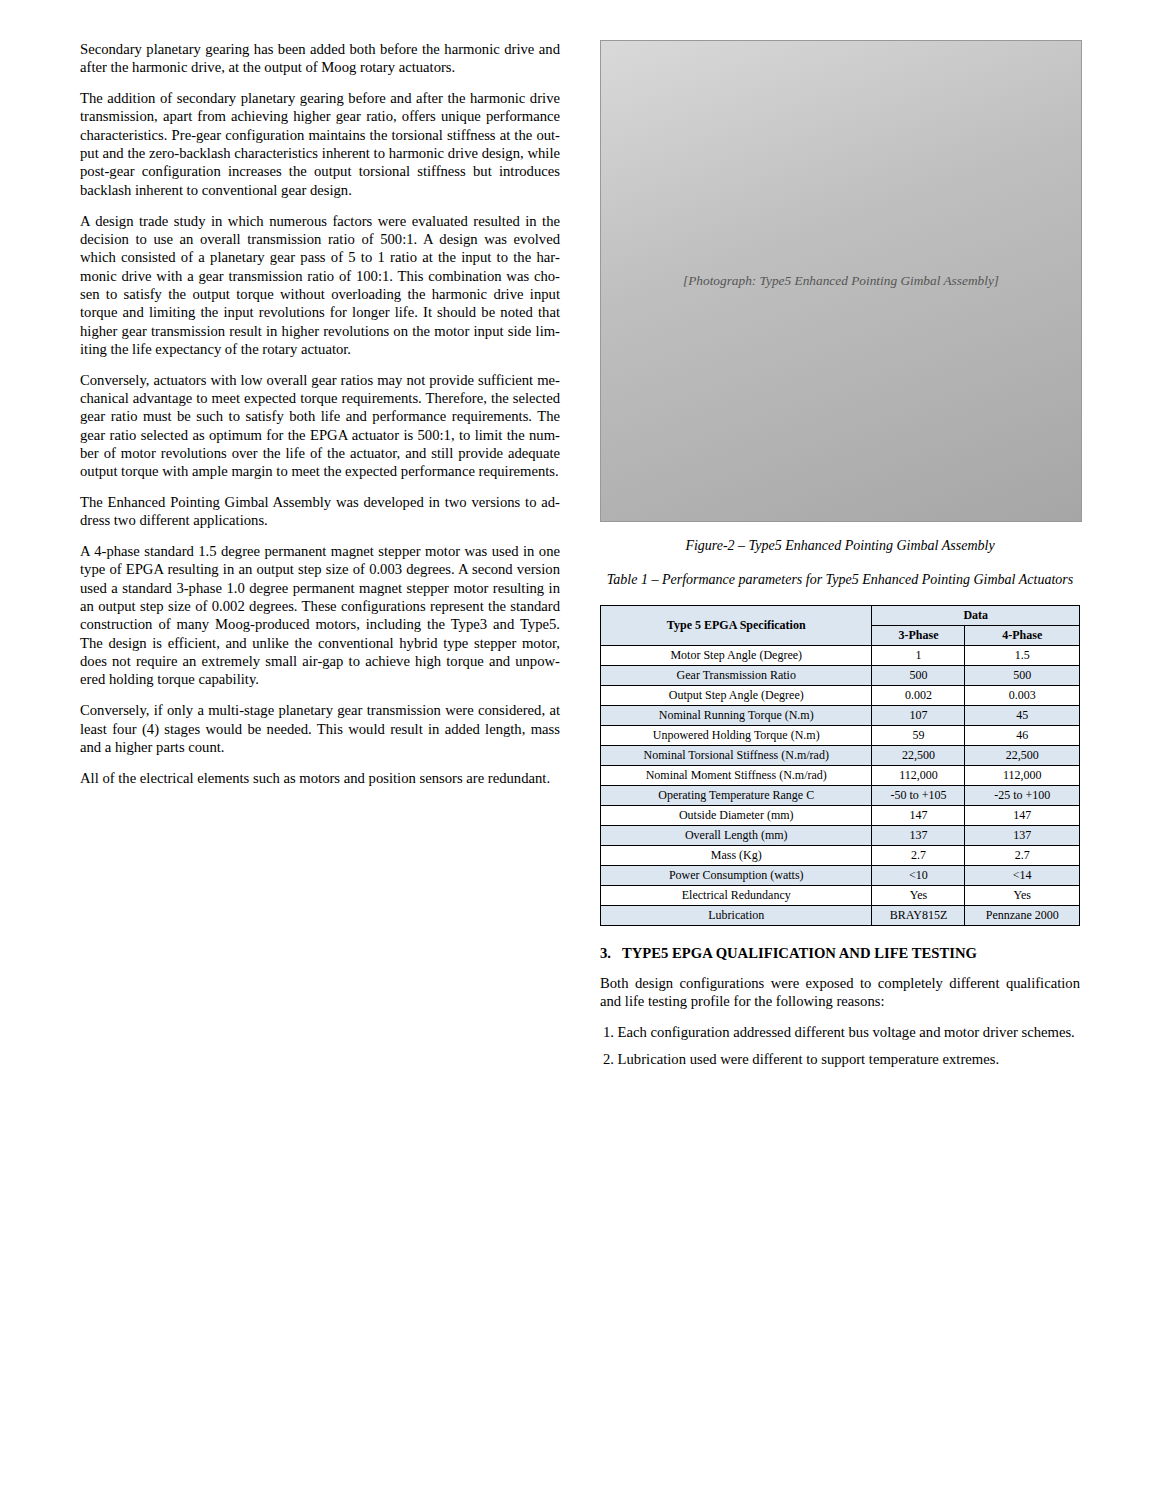Secondary planetary gearing has been added both before the harmonic drive and after the harmonic drive, at the output of Moog rotary actuators.
The addition of secondary planetary gearing before and after the harmonic drive transmission, apart from achieving higher gear ratio, offers unique performance characteristics. Pre-gear configuration maintains the torsional stiffness at the output and the zero-backlash characteristics inherent to harmonic drive design, while post-gear configuration increases the output torsional stiffness but introduces backlash inherent to conventional gear design.
A design trade study in which numerous factors were evaluated resulted in the decision to use an overall transmission ratio of 500:1. A design was evolved which consisted of a planetary gear pass of 5 to 1 ratio at the input to the harmonic drive with a gear transmission ratio of 100:1. This combination was chosen to satisfy the output torque without overloading the harmonic drive input torque and limiting the input revolutions for longer life. It should be noted that higher gear transmission result in higher revolutions on the motor input side limiting the life expectancy of the rotary actuator.
Conversely, actuators with low overall gear ratios may not provide sufficient mechanical advantage to meet expected torque requirements. Therefore, the selected gear ratio must be such to satisfy both life and performance requirements. The gear ratio selected as optimum for the EPGA actuator is 500:1, to limit the number of motor revolutions over the life of the actuator, and still provide adequate output torque with ample margin to meet the expected performance requirements.
The Enhanced Pointing Gimbal Assembly was developed in two versions to address two different applications.
A 4-phase standard 1.5 degree permanent magnet stepper motor was used in one type of EPGA resulting in an output step size of 0.003 degrees. A second version used a standard 3-phase 1.0 degree permanent magnet stepper motor resulting in an output step size of 0.002 degrees. These configurations represent the standard construction of many Moog-produced motors, including the Type3 and Type5. The design is efficient, and unlike the conventional hybrid type stepper motor, does not require an extremely small air-gap to achieve high torque and unpowered holding torque capability.
Conversely, if only a multi-stage planetary gear transmission were considered, at least four (4) stages would be needed. This would result in added length, mass and a higher parts count.
All of the electrical elements such as motors and position sensors are redundant.
[Photograph: Type5 Enhanced Pointing Gimbal Assembly]
Figure-2 – Type5 Enhanced Pointing Gimbal Assembly
Table 1 – Performance parameters for Type5 Enhanced Pointing Gimbal Actuators
| Type 5 EPGA Specification | Data |
| --- | --- |
| 3-Phase | 4-Phase |
| Motor Step Angle (Degree) | 1 | 1.5 |
| Gear Transmission Ratio | 500 | 500 |
| Output Step Angle (Degree) | 0.002 | 0.003 |
| Nominal Running Torque (N.m) | 107 | 45 |
| Unpowered Holding Torque (N.m) | 59 | 46 |
| Nominal Torsional Stiffness (N.m/rad) | 22,500 | 22,500 |
| Nominal Moment Stiffness (N.m/rad) | 112,000 | 112,000 |
| Operating Temperature Range C | -50 to +105 | -25 to +100 |
| Outside Diameter (mm) | 147 | 147 |
| Overall Length (mm) | 137 | 137 |
| Mass (Kg) | 2.7 | 2.7 |
| Power Consumption (watts) | <10 | <14 |
| Electrical Redundancy | Yes | Yes |
| Lubrication | BRAY815Z | Pennzane 2000 |
3. Type5 EPGA Qualification and Life Testing
Both design configurations were exposed to completely different qualification and life testing profile for the following reasons:
Each configuration addressed different bus voltage and motor driver schemes.
Lubrication used were different to support temperature extremes.